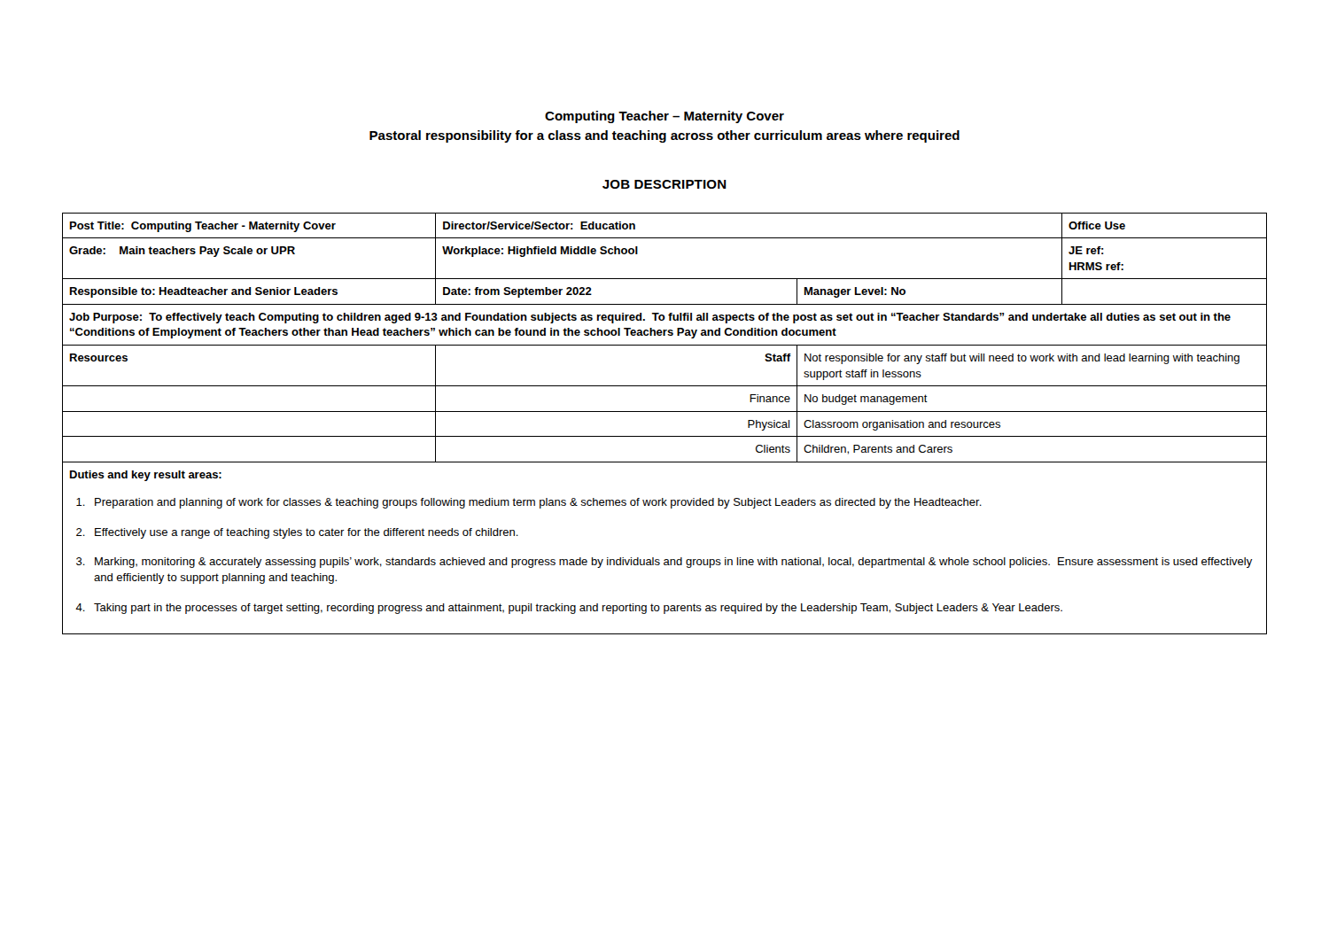Computing Teacher – Maternity Cover
Pastoral responsibility for a class and teaching across other curriculum areas where required
JOB DESCRIPTION
| Post Title: Computing Teacher - Maternity Cover | Director/Service/Sector: Education | Office Use |
| Grade: Main teachers Pay Scale or UPR | Workplace: Highfield Middle School | JE ref: HRMS ref: |
| Responsible to: Headteacher and Senior Leaders | Date: from September 2022 | Manager Level: No | |
| Job Purpose: To effectively teach Computing to children aged 9-13 and Foundation subjects as required. To fulfil all aspects of the post as set out in “Teacher Standards” and undertake all duties as set out in the “Conditions of Employment of Teachers other than Head teachers” which can be found in the school Teachers Pay and Condition document |
| Resources | Staff | Not responsible for any staff but will need to work with and lead learning with teaching support staff in lessons |
| | Finance | No budget management |
| | Physical | Classroom organisation and resources |
| | Clients | Children, Parents and Carers |
| Duties and key result areas: Preparation and planning of work for classes & teaching groups following medium term plans & schemes of work provided by Subject Leaders as directed by the Headteacher. Effectively use a range of teaching styles to cater for the different needs of children. Marking, monitoring & accurately assessing pupils’ work, standards achieved and progress made by individuals and groups in line with national, local, departmental & whole school policies. Ensure assessment is used effectively and efficiently to support planning and teaching. Taking part in the processes of target setting, recording progress and attainment, pupil tracking and reporting to parents as required by the Leadership Team, Subject Leaders & Year Leaders. |